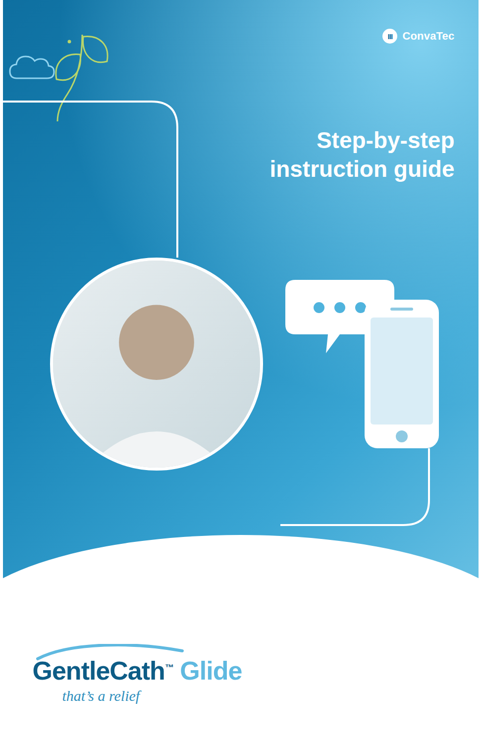III ConvaTec
Step-by-step
instruction guide
GentleCath™ Glide
that’s a relief